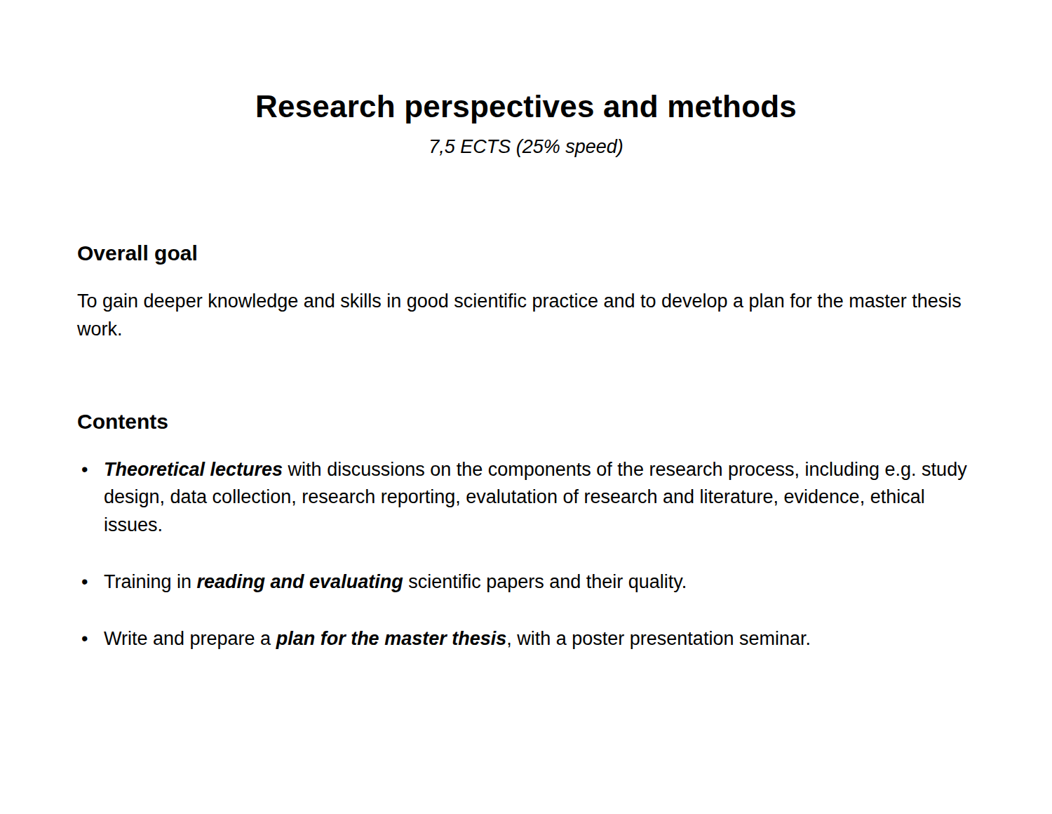Research perspectives and methods
7,5 ECTS (25% speed)
Overall goal
To gain deeper knowledge and skills in good scientific practice and to develop a plan for the master thesis work.
Contents
Theoretical lectures with discussions on the components of the research process, including e.g. study design, data collection, research reporting, evalutation of research and literature, evidence, ethical issues.
Training in reading and evaluating scientific papers and their quality.
Write and prepare a plan for the master thesis, with a poster presentation seminar.